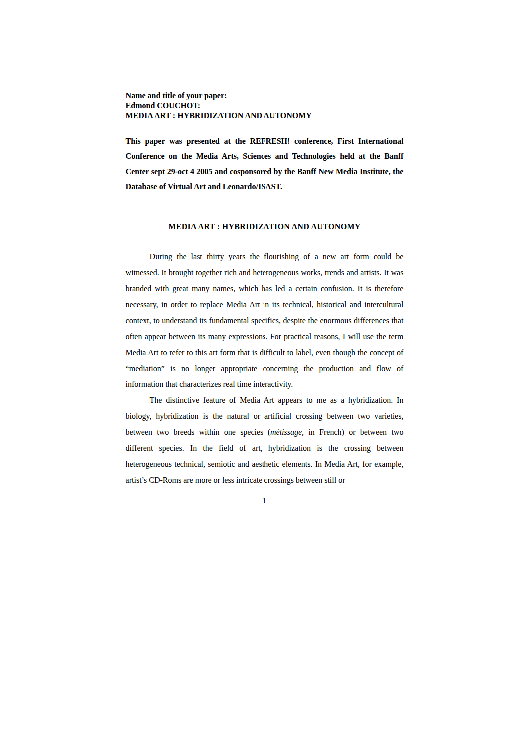Name and title of your paper:
Edmond COUCHOT:
MEDIA ART : HYBRIDIZATION AND AUTONOMY
This paper was presented at the REFRESH! conference, First International Conference on the Media Arts, Sciences and Technologies held at the Banff Center sept 29-oct 4 2005 and cosponsored by the Banff New Media Institute, the Database of Virtual Art and Leonardo/ISAST.
MEDIA ART : HYBRIDIZATION AND AUTONOMY
During the last thirty years the flourishing of a new art form could be witnessed. It brought together rich and heterogeneous works, trends and artists. It was branded with great many names, which has led a certain confusion. It is therefore necessary, in order to replace Media Art in its technical, historical and intercultural context, to understand its fundamental specifics, despite the enormous differences that often appear between its many expressions. For practical reasons, I will use the term Media Art to refer to this art form that is difficult to label, even though the concept of “mediation” is no longer appropriate concerning the production and flow of information that characterizes real time interactivity.
The distinctive feature of Media Art appears to me as a hybridization. In biology, hybridization is the natural or artificial crossing between two varieties, between two breeds within one species (métissage, in French) or between two different species. In the field of art, hybridization is the crossing between heterogeneous technical, semiotic and aesthetic elements. In Media Art, for example, artist’s CD-Roms are more or less intricate crossings between still or
1